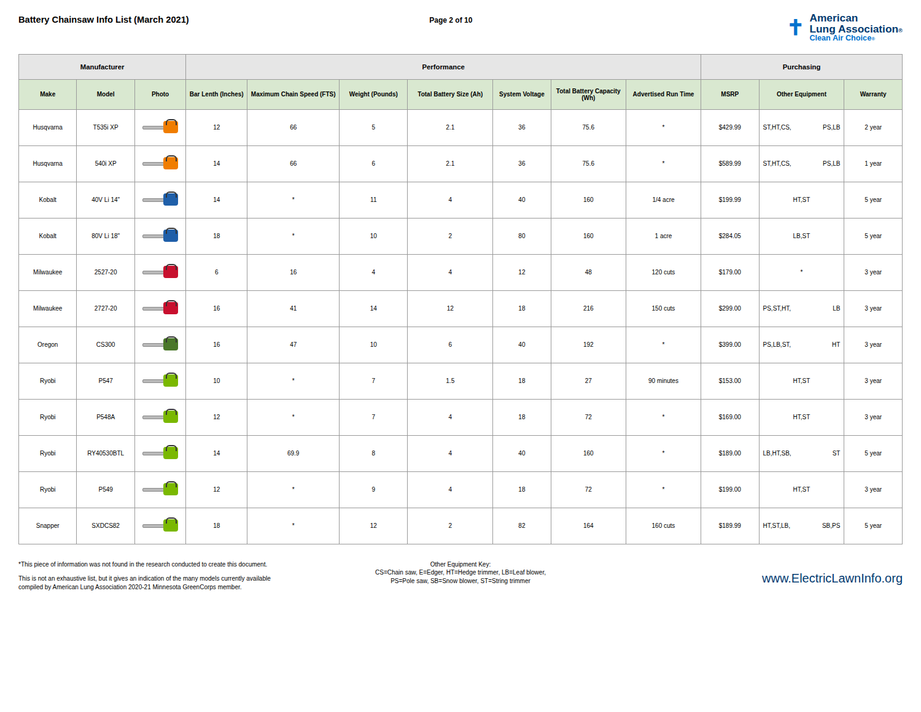Battery Chainsaw Info List (March 2021)
Page 2 of 10
✝
American
Lung Association®
Clean Air Choice®
| Manufacturer | Performance | Purchasing |
| --- | --- | --- |
| Make | Model | Photo | Bar Lenth (Inches) | Maximum Chain Speed (FTS) | Weight (Pounds) | Total Battery Size (Ah) | System Voltage | Total Battery Capacity (Wh) | Advertised Run Time | MSRP | Other Equipment | Warranty |
| Husqvarna | T535i XP | | 12 | 66 | 5 | 2.1 | 36 | 75.6 | * | $429.99 | ST,HT,CS, PS,LB | 2 year |
| Husqvarna | 540i XP | | 14 | 66 | 6 | 2.1 | 36 | 75.6 | * | $589.99 | ST,HT,CS, PS,LB | 1 year |
| Kobalt | 40V Li 14" | | 14 | * | 11 | 4 | 40 | 160 | 1/4 acre | $199.99 | HT,ST | 5 year |
| Kobalt | 80V Li 18" | | 18 | * | 10 | 2 | 80 | 160 | 1 acre | $284.05 | LB,ST | 5 year |
| Milwaukee | 2527-20 | | 6 | 16 | 4 | 4 | 12 | 48 | 120 cuts | $179.00 | * | 3 year |
| Milwaukee | 2727-20 | | 16 | 41 | 14 | 12 | 18 | 216 | 150 cuts | $299.00 | PS,ST,HT, LB | 3 year |
| Oregon | CS300 | | 16 | 47 | 10 | 6 | 40 | 192 | * | $399.00 | PS,LB,ST, HT | 3 year |
| Ryobi | P547 | | 10 | * | 7 | 1.5 | 18 | 27 | 90 minutes | $153.00 | HT,ST | 3 year |
| Ryobi | P548A | | 12 | * | 7 | 4 | 18 | 72 | * | $169.00 | HT,ST | 3 year |
| Ryobi | RY40530BTL | | 14 | 69.9 | 8 | 4 | 40 | 160 | * | $189.00 | LB,HT,SB, ST | 5 year |
| Ryobi | P549 | | 12 | * | 9 | 4 | 18 | 72 | * | $199.00 | HT,ST | 3 year |
| Snapper | SXDCS82 | | 18 | * | 12 | 2 | 82 | 164 | 160 cuts | $189.99 | HT,ST,LB, SB,PS | 5 year |
*This piece of information was not found in the research conducted to create this document.
This is not an exhaustive list, but it gives an indication of the many models currently available compiled by American Lung Association 2020-21 Minnesota GreenCorps member.
Other Equipment Key:
CS=Chain saw, E=Edger, HT=Hedge trimmer, LB=Leaf blower,
PS=Pole saw, SB=Snow blower, ST=String trimmer
www.ElectricLawnInfo.org